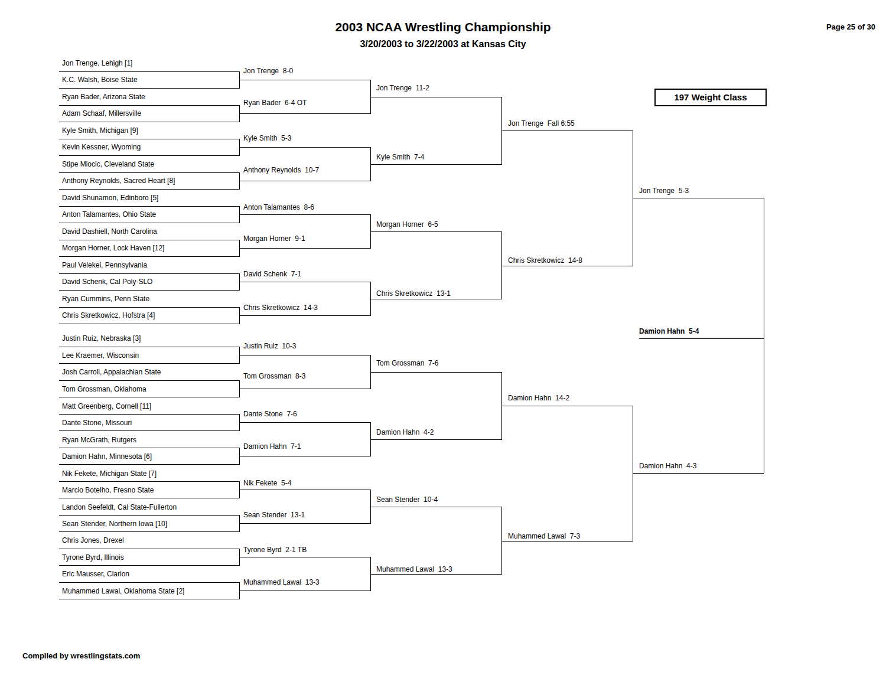Page 25 of 30
2003 NCAA Wrestling Championship
3/20/2003 to 3/22/2003 at Kansas City
197 Weight Class
Jon Trenge, Lehigh [1]
K.C. Walsh, Boise State
Ryan Bader, Arizona State
Adam Schaaf, Millersville
Kyle Smith, Michigan [9]
Kevin Kessner, Wyoming
Stipe Miocic, Cleveland State
Anthony Reynolds, Sacred Heart [8]
David Shunamon, Edinboro [5]
Anton Talamantes, Ohio State
David Dashiell, North Carolina
Morgan Horner, Lock Haven [12]
Paul Velekei, Pennsylvania
David Schenk, Cal Poly-SLO
Ryan Cummins, Penn State
Chris Skretkowicz, Hofstra [4]
Justin Ruiz, Nebraska [3]
Lee Kraemer, Wisconsin
Josh Carroll, Appalachian State
Tom Grossman, Oklahoma
Matt Greenberg, Cornell [11]
Dante Stone, Missouri
Ryan McGrath, Rutgers
Damion Hahn, Minnesota [6]
Nik Fekete, Michigan State [7]
Marcio Botelho, Fresno State
Landon Seefeldt, Cal State-Fullerton
Sean Stender, Northern Iowa [10]
Chris Jones, Drexel
Tyrone Byrd, Illinois
Eric Mausser, Clarion
Muhammed Lawal, Oklahoma State [2]
Jon Trenge 8-0
Ryan Bader 6-4 OT
Kyle Smith 5-3
Anthony Reynolds 10-7
Anton Talamantes 8-6
Morgan Horner 9-1
David Schenk 7-1
Chris Skretkowicz 14-3
Justin Ruiz 10-3
Tom Grossman 8-3
Dante Stone 7-6
Damion Hahn 7-1
Nik Fekete 5-4
Sean Stender 13-1
Tyrone Byrd 2-1 TB
Muhammed Lawal 13-3
Jon Trenge 11-2
Kyle Smith 7-4
Morgan Horner 6-5
Chris Skretkowicz 13-1
Tom Grossman 7-6
Damion Hahn 4-2
Sean Stender 10-4
Muhammed Lawal 13-3
Jon Trenge Fall 6:55
Chris Skretkowicz 14-8
Damion Hahn 14-2
Muhammed Lawal 7-3
Jon Trenge 5-3
Damion Hahn 4-3
Damion Hahn 5-4
Compiled by wrestlingstats.com